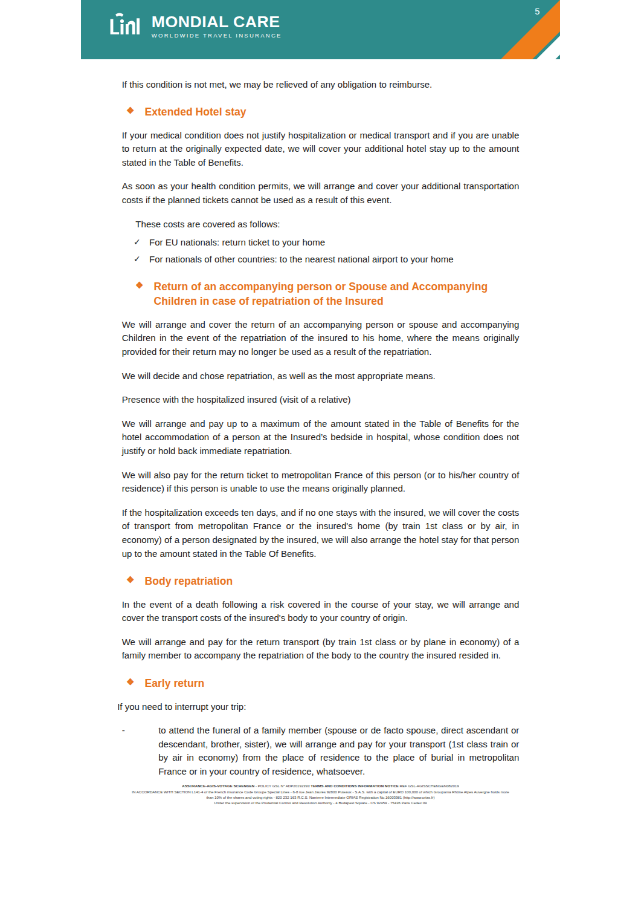MONDIAL CARE
WORLDWIDE TRAVEL INSURANCE
5
If this condition is not met, we may be relieved of any obligation to reimburse.
Extended Hotel stay
If your medical condition does not justify hospitalization or medical transport and if you are unable to return at the originally expected date, we will cover your additional hotel stay up to the amount stated in the Table of Benefits.
As soon as your health condition permits, we will arrange and cover your additional transportation costs if the planned tickets cannot be used as a result of this event.
These costs are covered as follows:
For EU nationals: return ticket to your home
For nationals of other countries: to the nearest national airport to your home
Return of an accompanying person or Spouse and Accompanying Children in case of repatriation of the Insured
We will arrange and cover the return of an accompanying person or spouse and accompanying Children in the event of the repatriation of the insured to his home, where the means originally provided for their return may no longer be used as a result of the repatriation.
We will decide and chose repatriation, as well as the most appropriate means.
Presence with the hospitalized insured (visit of a relative)
We will arrange and pay up to a maximum of the amount stated in the Table of Benefits for the hotel accommodation of a person at the Insured’s bedside in hospital, whose condition does not justify or hold back immediate repatriation.
We will also pay for the return ticket to metropolitan France of this person (or to his/her country of residence) if this person is unable to use the means originally planned.
If the hospitalization exceeds ten days, and if no one stays with the insured, we will cover the costs of transport from metropolitan France or the insured's home (by train 1st class or by air, in economy) of a person designated by the insured, we will also arrange the hotel stay for that person up to the amount stated in the Table Of Benefits.
Body repatriation
In the event of a death following a risk covered in the course of your stay, we will arrange and cover the transport costs of the insured's body to your country of origin.
We will arrange and pay for the return transport (by train 1st class or by plane in economy) of a family member to accompany the repatriation of the body to the country the insured resided in.
Early return
If you need to interrupt your trip:
-
to attend the funeral of a family member (spouse or de facto spouse, direct ascendant or descendant, brother, sister), we will arrange and pay for your transport (1st class train or by air in economy) from the place of residence to the place of burial in metropolitan France or in your country of residence, whatsoever.
ASSURANCE-AGIS-VOYAGE SCHENGEN - POLICY GSL N° ADP20192393 TERMS AND CONDITIONS INFORMATION NOTICE REF GSL-AGISSCHENGEN082019
IN ACCORDANCE WITH SECTION L141-4 of the French insurance Code Groupe Special Lines - 6-8 rue Jean Jaurès 92800 Puteaux - S.A.S. with a capital of EURO 100,000 of which Groupama Rhône Alpes Auvergne holds more
than 10% of the shares and voting rights - 820 232 163 R.C.S. Nanterre Intermediate ORIAS Registration No.16003981 (http://www.orias.fr)
Under the supervision of the Prudential Control and Resolution Authority - 4 Budapest Square - CS 92459 - 75436 Paris Cedex 09